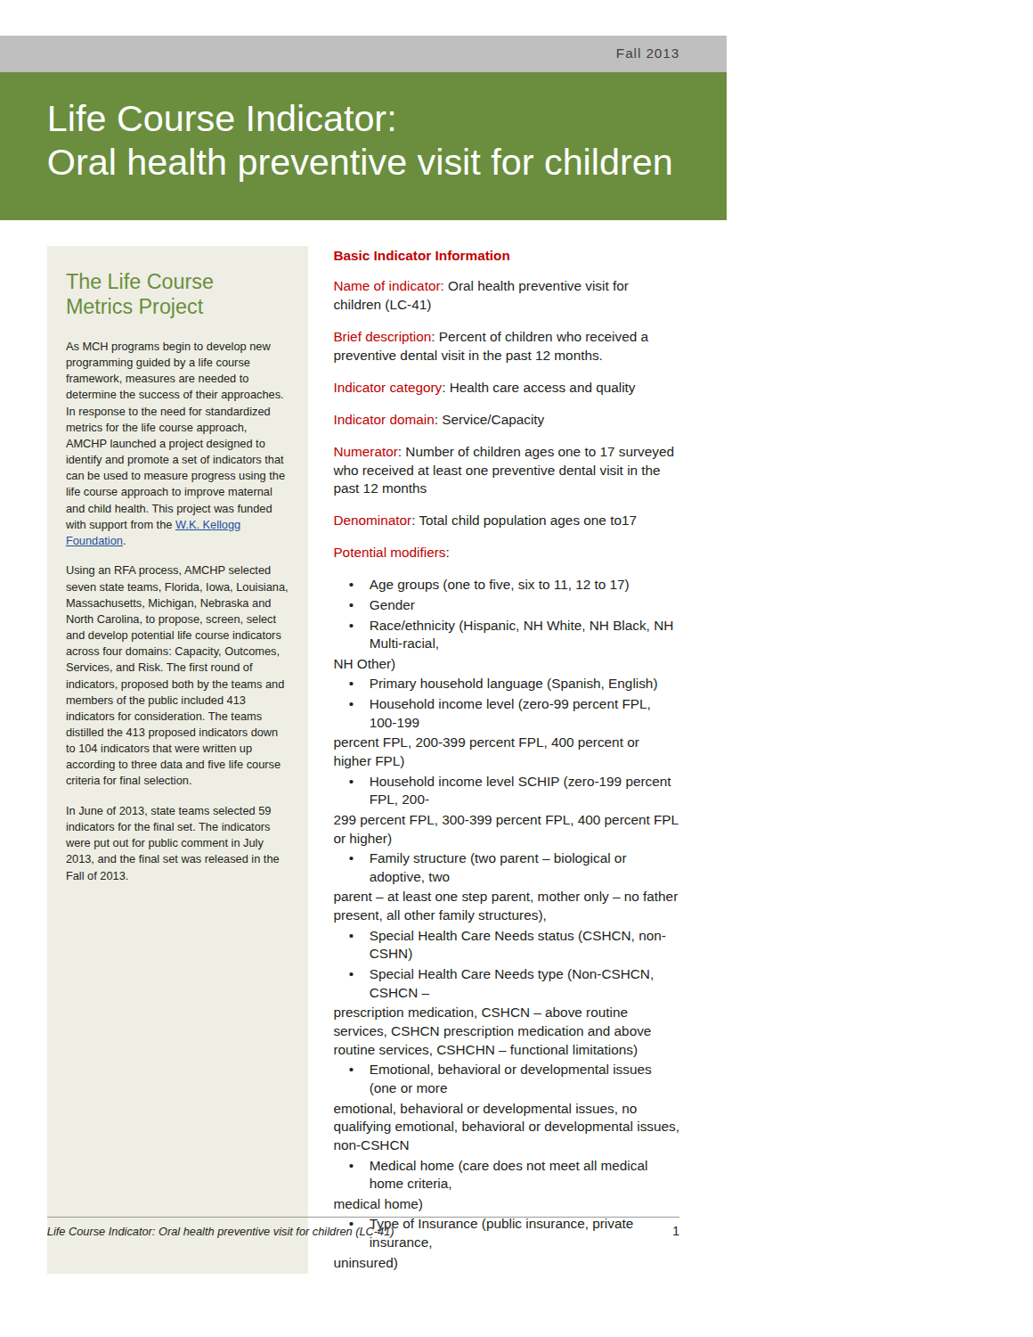Fall 2013
Life Course Indicator:Oral health preventive visit for children
The Life Course
Metrics Project
As MCH programs begin to develop new programming guided by a life course framework, measures are needed to determine the success of their approaches. In response to the need for standardized metrics for the life course approach, AMCHP launched a project designed to identify and promote a set of indicators that can be used to measure progress using the life course approach to improve maternal and child health. This project was funded with support from the W.K. Kellogg Foundation.
Using an RFA process, AMCHP selected seven state teams, Florida, Iowa, Louisiana, Massachusetts, Michigan, Nebraska and North Carolina, to propose, screen, select and develop potential life course indicators across four domains: Capacity, Outcomes, Services, and Risk. The first round of indicators, proposed both by the teams and members of the public included 413 indicators for consideration. The teams distilled the 413 proposed indicators down to 104 indicators that were written up according to three data and five life course criteria for final selection.
In June of 2013, state teams selected 59 indicators for the final set. The indicators were put out for public comment in July 2013, and the final set was released in the Fall of 2013.
Basic Indicator Information
Name of indicator: Oral health preventive visit for children (LC-41)
Brief description: Percent of children who received a preventive dental visit in the past 12 months.
Indicator category: Health care access and quality
Indicator domain: Service/Capacity
Numerator: Number of children ages one to 17 surveyed who received at least one preventive dental visit in the past 12 months
Denominator: Total child population ages one to17
Potential modifiers:
Age groups (one to five, six to 11, 12 to 17)
Gender
Race/ethnicity (Hispanic, NH White, NH Black, NH Multi-racial,
NH Other)
Primary household language (Spanish, English)
Household income level (zero-99 percent FPL, 100-199
percent FPL, 200-399 percent FPL, 400 percent or higher FPL)
Household income level SCHIP (zero-199 percent FPL, 200-
299 percent FPL, 300-399 percent FPL, 400 percent FPL or higher)
Family structure (two parent – biological or adoptive, two
parent – at least one step parent, mother only – no father present, all other family structures),
Special Health Care Needs status (CSHCN, non-CSHN)
Special Health Care Needs type (Non-CSHCN, CSHCN –
prescription medication, CSHCN – above routine services, CSHCN prescription medication and above routine services, CSHCHN – functional limitations)
Emotional, behavioral or developmental issues (one or more
emotional, behavioral or developmental issues, no qualifying emotional, behavioral or developmental issues, non-CSHCN
Medical home (care does not meet all medical home criteria,
medical home)
Type of Insurance (public insurance, private insurance,
uninsured)
Life Course Indicator: Oral health preventive visit for children (LC-41) 1